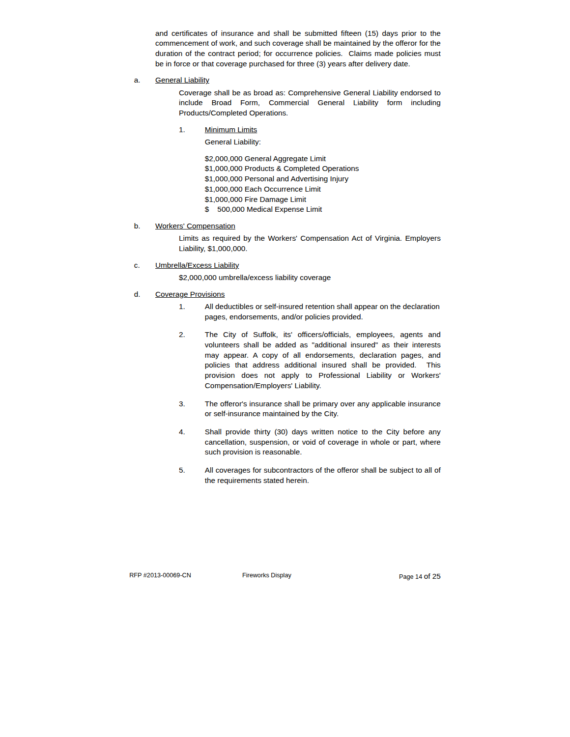and certificates of insurance and shall be submitted fifteen (15) days prior to the commencement of work, and such coverage shall be maintained by the offeror for the duration of the contract period; for occurrence policies. Claims made policies must be in force or that coverage purchased for three (3) years after delivery date.
a.
General Liability
Coverage shall be as broad as: Comprehensive General Liability endorsed to include Broad Form, Commercial General Liability form including Products/Completed Operations.
1.
Minimum Limits
General Liability:
$2,000,000 General Aggregate Limit
$1,000,000 Products & Completed Operations
$1,000,000 Personal and Advertising Injury
$1,000,000 Each Occurrence Limit
$1,000,000 Fire Damage Limit
$ 500,000 Medical Expense Limit
b.
Workers' Compensation
Limits as required by the Workers' Compensation Act of Virginia. Employers Liability, $1,000,000.
c.
Umbrella/Excess Liability
$2,000,000 umbrella/excess liability coverage
d.
Coverage Provisions
1.
All deductibles or self-insured retention shall appear on the declaration pages, endorsements, and/or policies provided.
2.
The City of Suffolk, its' officers/officials, employees, agents and volunteers shall be added as "additional insured" as their interests may appear. A copy of all endorsements, declaration pages, and policies that address additional insured shall be provided. This provision does not apply to Professional Liability or Workers' Compensation/Employers' Liability.
3.
The offeror's insurance shall be primary over any applicable insurance or self-insurance maintained by the City.
4.
Shall provide thirty (30) days written notice to the City before any cancellation, suspension, or void of coverage in whole or part, where such provision is reasonable.
5.
All coverages for subcontractors of the offeror shall be subject to all of the requirements stated herein.
RFP #2013-00069-CN
Fireworks Display
Page 14 of 25